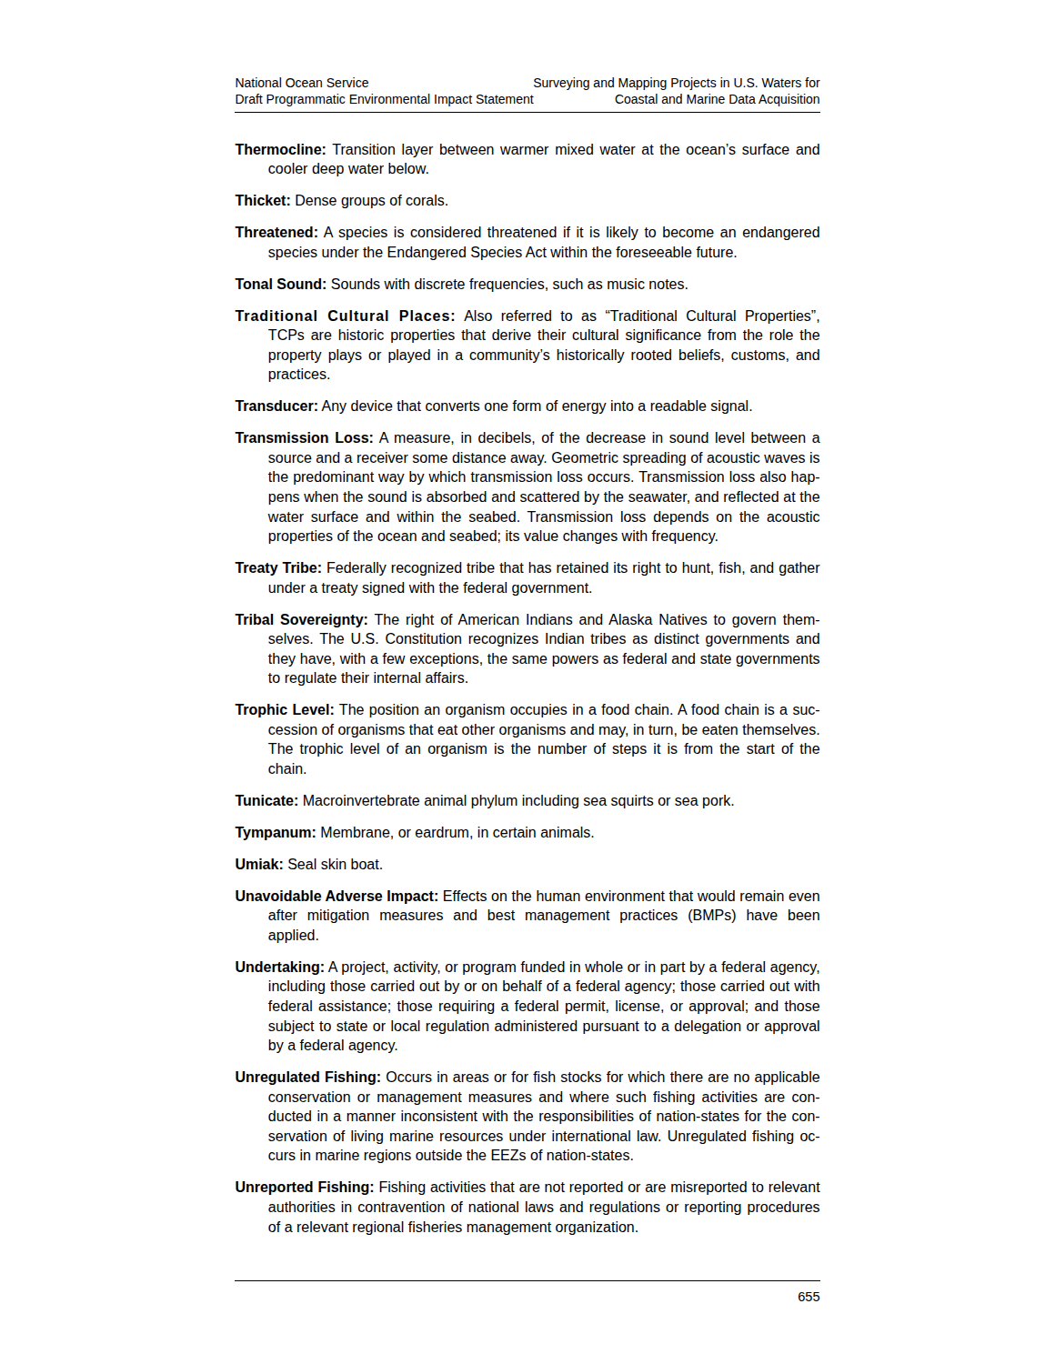National Ocean Service
Surveying and Mapping Projects in U.S. Waters for
Draft Programmatic Environmental Impact Statement
Coastal and Marine Data Acquisition
Thermocline
Thermocline: Transition layer between warmer mixed water at the ocean’s surface and cooler deep water below.
Thicket
Thicket: Dense groups of corals.
Threatened
Threatened: A species is considered threatened if it is likely to become an endangered species under the Endangered Species Act within the foreseeable future.
Tonal Sound
Tonal Sound: Sounds with discrete frequencies, such as music notes.
Traditional Cultural Places
Traditional Cultural Places: Also referred to as “Traditional Cultural Properties”, TCPs are historic properties that derive their cultural significance from the role the property plays or played in a community’s historically rooted beliefs, customs, and practices.
Transducer
Transducer: Any device that converts one form of energy into a readable signal.
Transmission Loss
Transmission Loss: A measure, in decibels, of the decrease in sound level between a source and a receiver some distance away. Geometric spreading of acoustic waves is the predominant way by which transmission loss occurs. Transmission loss also happens when the sound is absorbed and scattered by the seawater, and reflected at the water surface and within the seabed. Transmission loss depends on the acoustic properties of the ocean and seabed; its value changes with frequency.
Treaty Tribe
Treaty Tribe: Federally recognized tribe that has retained its right to hunt, fish, and gather under a treaty signed with the federal government.
Tribal Sovereignty
Tribal Sovereignty: The right of American Indians and Alaska Natives to govern themselves. The U.S. Constitution recognizes Indian tribes as distinct governments and they have, with a few exceptions, the same powers as federal and state governments to regulate their internal affairs.
Trophic Level
Trophic Level: The position an organism occupies in a food chain. A food chain is a succession of organisms that eat other organisms and may, in turn, be eaten themselves. The trophic level of an organism is the number of steps it is from the start of the chain.
Tunicate
Tunicate: Macroinvertebrate animal phylum including sea squirts or sea pork.
Tympanum
Tympanum: Membrane, or eardrum, in certain animals.
Umiak
Umiak: Seal skin boat.
Unavoidable Adverse Impact
Unavoidable Adverse Impact: Effects on the human environment that would remain even after mitigation measures and best management practices (BMPs) have been applied.
Undertaking
Undertaking: A project, activity, or program funded in whole or in part by a federal agency, including those carried out by or on behalf of a federal agency; those carried out with federal assistance; those requiring a federal permit, license, or approval; and those subject to state or local regulation administered pursuant to a delegation or approval by a federal agency.
Unregulated Fishing
Unregulated Fishing: Occurs in areas or for fish stocks for which there are no applicable conservation or management measures and where such fishing activities are conducted in a manner inconsistent with the responsibilities of nation-states for the conservation of living marine resources under international law. Unregulated fishing occurs in marine regions outside the EEZs of nation-states.
Unreported Fishing
Unreported Fishing: Fishing activities that are not reported or are misreported to relevant authorities in contravention of national laws and regulations or reporting procedures of a relevant regional fisheries management organization.
655